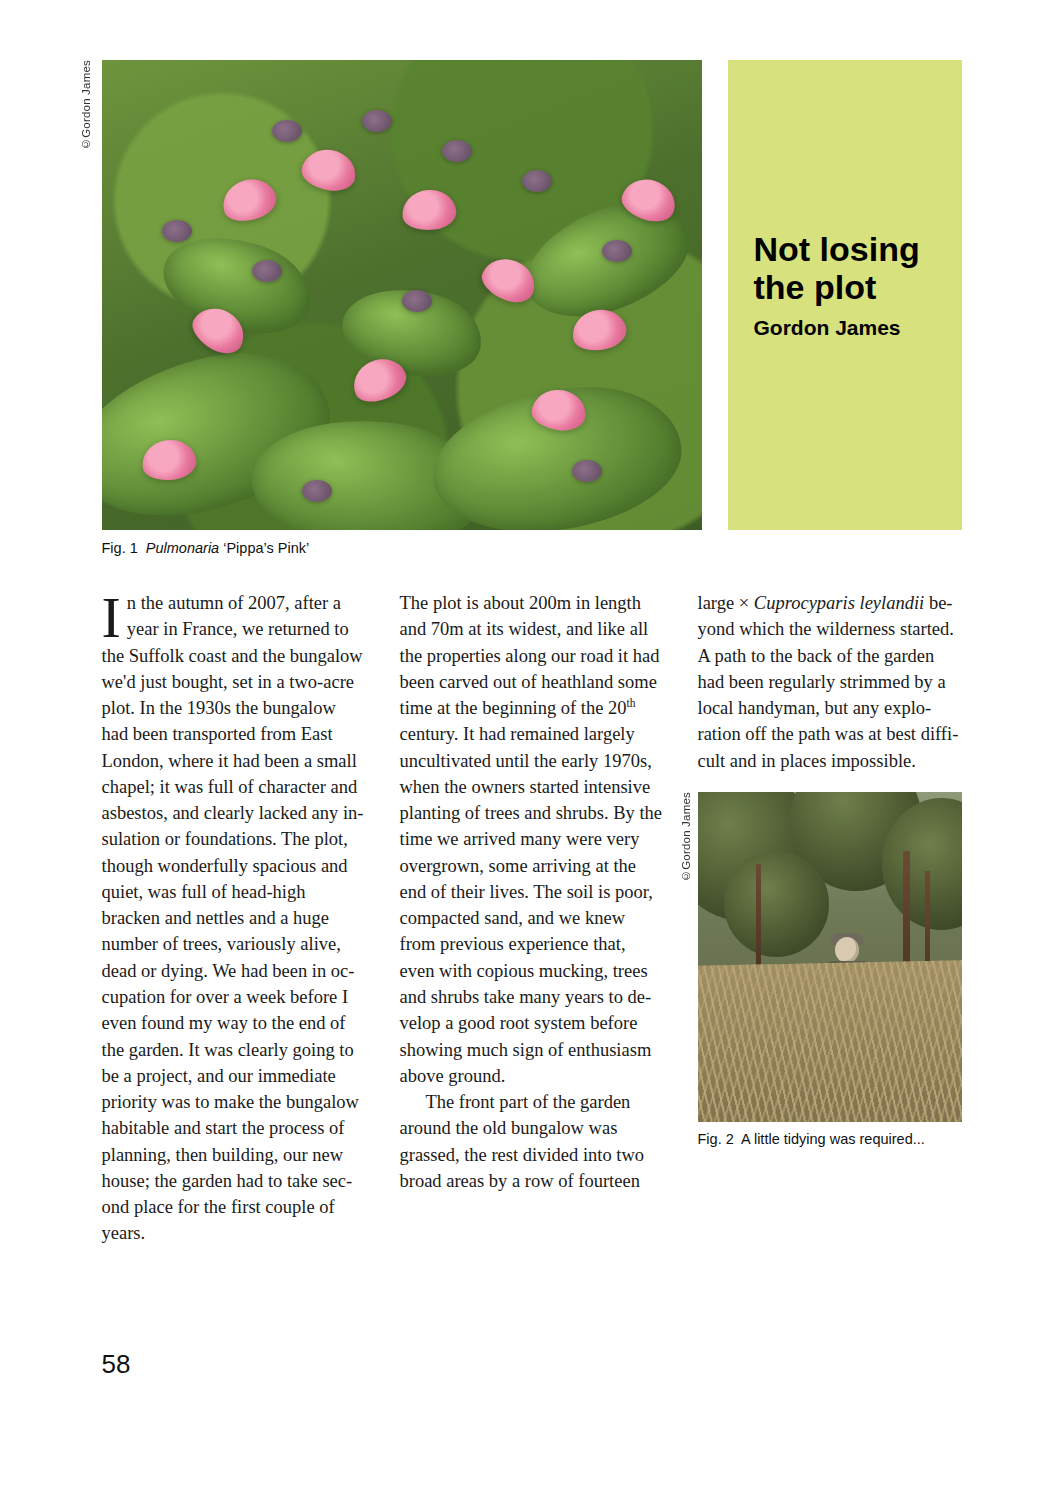©Gordon James
Fig. 1 Pulmonaria ‘Pippa’s Pink’
Not losing
the plot
Gordon James
In the autumn of 2007, after a year in France, we returned to the Suffolk coast and the bungalow we'd just bought, set in a two-acre plot. In the 1930s the bungalow had been transported from East London, where it had been a small chapel; it was full of character and asbestos, and clearly lacked any insulation or foundations. The plot, though wonderfully spacious and quiet, was full of head-high bracken and nettles and a huge number of trees, variously alive, dead or dying. We had been in occupation for over a week before I even found my way to the end of the garden. It was clearly going to be a project, and our immediate priority was to make the bungalow habitable and start the process of planning, then building, our new house; the garden had to take second place for the first couple of years.
The plot is about 200m in length and 70m at its widest, and like all the properties along our road it had been carved out of heathland some time at the beginning of the 20th century. It had remained largely uncultivated until the early 1970s, when the owners started intensive planting of trees and shrubs. By the time we arrived many were very overgrown, some arriving at the end of their lives. The soil is poor, compacted sand, and we knew from previous experience that, even with copious mucking, trees and shrubs take many years to develop a good root system before showing much sign of enthusiasm above ground.
The front part of the garden around the old bungalow was grassed, the rest divided into two broad areas by a row of fourteen
large × Cuprocyparis leylandii beyond which the wilderness started. A path to the back of the garden had been regularly strimmed by a local handyman, but any exploration off the path was at best difficult and in places impossible.
©Gordon James
Fig. 2 A little tidying was required...
58